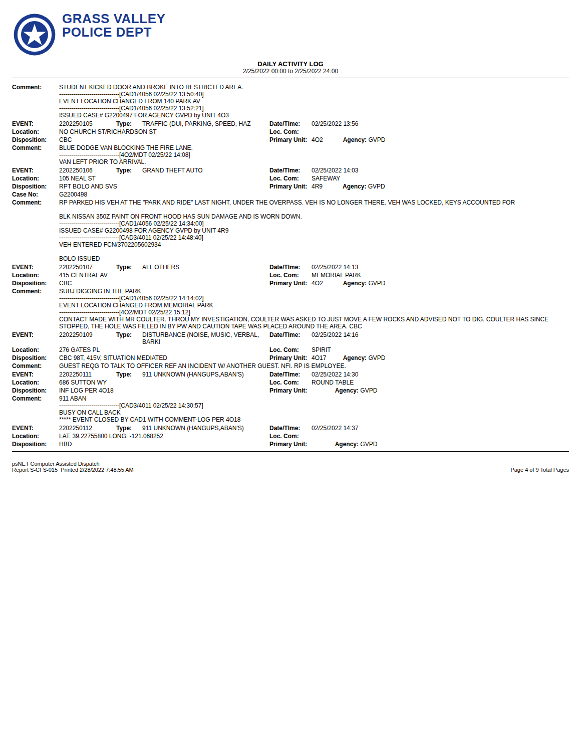GRASS VALLEY
POLICE DEPT
DAILY ACTIVITY LOG
2/25/2022 00:00 to 2/25/2022 24:00
| Comment: | STUDENT KICKED DOOR AND BROKE INTO RESTRICTED AREA. ------------------------------[CAD1/4056 02/25/22 13:50:40] EVENT LOCATION CHANGED FROM 140 PARK AV ------------------------------[CAD1/4056 02/25/22 13:52:21] ISSUED CASE# G2200497 FOR AGENCY GVPD by UNIT 4O3 |
| EVENT: | 2202250105 | Type: | TRAFFIC (DUI, PARKING, SPEED, HAZ | Date/TIme: | 02/25/2022 13:56 |
| Location: | NO CHURCH ST/RICHARDSON ST | Loc. Com: | |
| Disposition: | CBC | Primary Unit: | 4O2 Agency: GVPD |
| Comment: | BLUE DODGE VAN BLOCKING THE FIRE LANE. ------------------------------[4O2/MDT 02/25/22 14:08] VAN LEFT PRIOR TO ARRIVAL. |
| EVENT: | 2202250106 | Type: | GRAND THEFT AUTO | Date/TIme: | 02/25/2022 14:03 |
| Location: | 105 NEAL ST | Loc. Com: | SAFEWAY |
| Disposition: | RPT BOLO AND SVS | Primary Unit: | 4R9 Agency: GVPD |
| Case No: | G2200498 |
| Comment: | RP PARKED HIS VEH AT THE "PARK AND RIDE" LAST NIGHT, UNDER THE OVERPASS. VEH IS NO LONGER THERE. VEH WAS LOCKED, KEYS ACCOUNTED FOR BLK NISSAN 350Z PAINT ON FRONT HOOD HAS SUN DAMAGE AND IS WORN DOWN. ------------------------------[CAD1/4056 02/25/22 14:34:00] ISSUED CASE# G2200498 FOR AGENCY GVPD by UNIT 4R9 ------------------------------[CAD3/4011 02/25/22 14:48:40] VEH ENTERED FCN/3702205602934 BOLO ISSUED |
| EVENT: | 2202250107 | Type: | ALL OTHERS | Date/TIme: | 02/25/2022 14:13 |
| Location: | 415 CENTRAL AV | Loc. Com: | MEMORIAL PARK |
| Disposition: | CBC | Primary Unit: | 4O2 Agency: GVPD |
| Comment: | SUBJ DIGGING IN THE PARK ------------------------------[CAD1/4056 02/25/22 14:14:02] EVENT LOCATION CHANGED FROM MEMORIAL PARK ------------------------------[4O2/MDT 02/25/22 15:12] CONTACT MADE WITH MR COULTER. THROU MY INVESTIGATION, COULTER WAS ASKED TO JUST MOVE A FEW ROCKS AND ADVISED NOT TO DIG. COULTER HAS SINCE STOPPED, THE HOLE WAS FILLED IN BY PW AND CAUTION TAPE WAS PLACED AROUND THE AREA. CBC |
| EVENT: | 2202250109 | Type: | DISTURBANCE (NOISE, MUSIC, VERBAL, BARKI | Date/TIme: | 02/25/2022 14:16 |
| Location: | 276 GATES PL | Loc. Com: | SPIRIT |
| Disposition: | CBC 98T, 415V, SITUATION MEDIATED | Primary Unit: | 4O17 Agency: GVPD |
| Comment: | GUEST REQG TO TALK TO OFFICER REF AN INCIDENT W/ ANOTHER GUEST. NFI. RP IS EMPLOYEE. |
| EVENT: | 2202250111 | Type: | 911 UNKNOWN (HANGUPS,ABAN'S) | Date/TIme: | 02/25/2022 14:30 |
| Location: | 686 SUTTON WY | Loc. Com: | ROUND TABLE |
| Disposition: | INF LOG PER 4O18 | Primary Unit: | Agency: GVPD |
| Comment: | 911 ABAN ------------------------------[CAD3/4011 02/25/22 14:30:57] BUSY ON CALL BACK ***** EVENT CLOSED BY CAD1 WITH COMMENT-LOG PER 4O18 |
| EVENT: | 2202250112 | Type: | 911 UNKNOWN (HANGUPS,ABAN'S) | Date/TIme: | 02/25/2022 14:37 |
| Location: | LAT: 39.22755800 LONG: -121.068252 | Loc. Com: | |
| Disposition: | HBD | Primary Unit: | Agency: GVPD |
psNET Computer Assisted Dispatch
Report S-CFS-015 Printed 2/28/2022 7:48:55 AM
Page 4 of 9 Total Pages